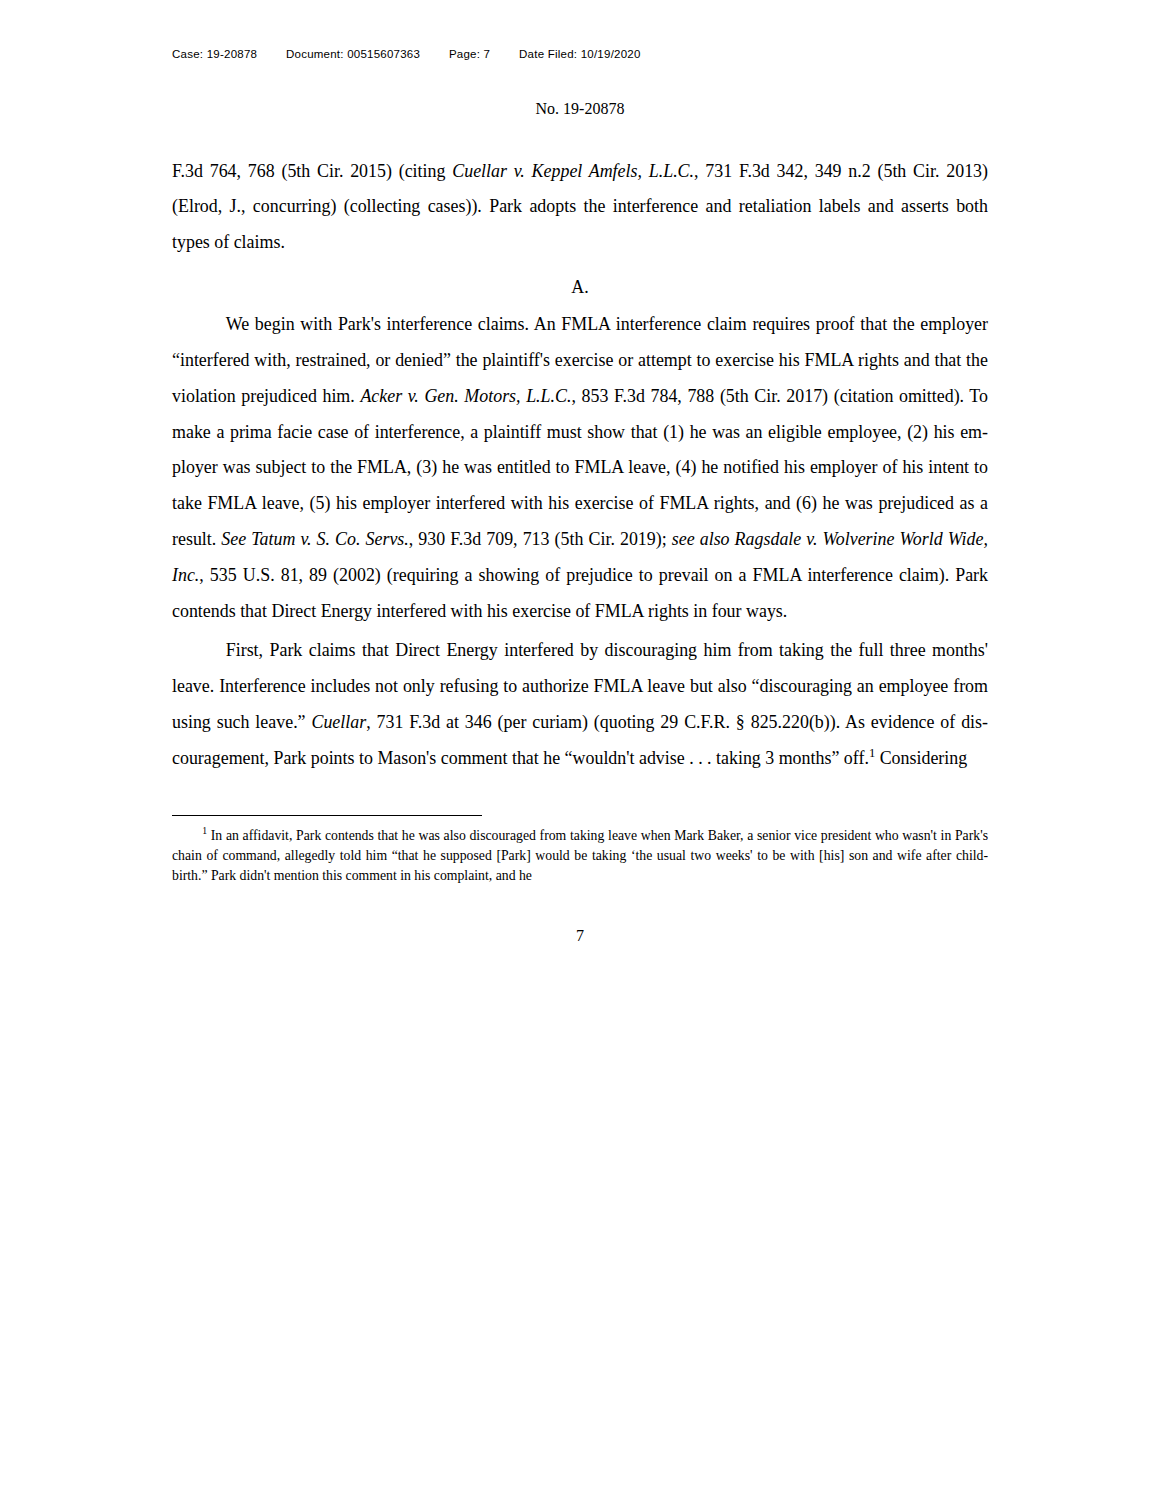Case: 19-20878 Document: 00515607363 Page: 7 Date Filed: 10/19/2020
No. 19-20878
F.3d 764, 768 (5th Cir. 2015) (citing Cuellar v. Keppel Amfels, L.L.C., 731 F.3d 342, 349 n.2 (5th Cir. 2013) (Elrod, J., concurring) (collecting cases)). Park adopts the interference and retaliation labels and asserts both types of claims.
A.
We begin with Park's interference claims. An FMLA interference claim requires proof that the employer “interfered with, restrained, or denied” the plaintiff's exercise or attempt to exercise his FMLA rights and that the violation prejudiced him. Acker v. Gen. Motors, L.L.C., 853 F.3d 784, 788 (5th Cir. 2017) (citation omitted). To make a prima facie case of interference, a plaintiff must show that (1) he was an eligible employee, (2) his employer was subject to the FMLA, (3) he was entitled to FMLA leave, (4) he notified his employer of his intent to take FMLA leave, (5) his employer interfered with his exercise of FMLA rights, and (6) he was prejudiced as a result. See Tatum v. S. Co. Servs., 930 F.3d 709, 713 (5th Cir. 2019); see also Ragsdale v. Wolverine World Wide, Inc., 535 U.S. 81, 89 (2002) (requiring a showing of prejudice to prevail on a FMLA interference claim). Park contends that Direct Energy interfered with his exercise of FMLA rights in four ways.
First, Park claims that Direct Energy interfered by discouraging him from taking the full three months' leave. Interference includes not only refusing to authorize FMLA leave but also “discouraging an employee from using such leave.” Cuellar, 731 F.3d at 346 (per curiam) (quoting 29 C.F.R. § 825.220(b)). As evidence of discouragement, Park points to Mason's comment that he “wouldn't advise . . . taking 3 months” off.1 Considering
1 In an affidavit, Park contends that he was also discouraged from taking leave when Mark Baker, a senior vice president who wasn't in Park's chain of command, allegedly told him “that he supposed [Park] would be taking ‘the usual two weeks' to be with [his] son and wife after childbirth.” Park didn't mention this comment in his complaint, and he
7